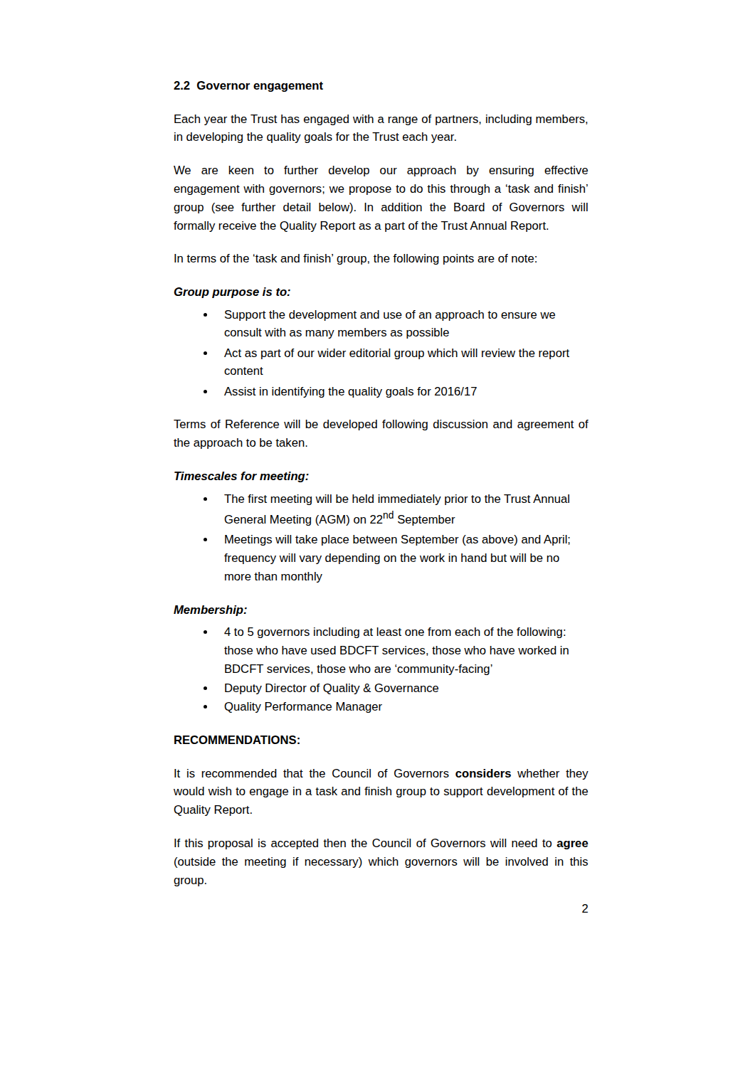2.2 Governor engagement
Each year the Trust has engaged with a range of partners, including members, in developing the quality goals for the Trust each year.
We are keen to further develop our approach by ensuring effective engagement with governors; we propose to do this through a ‘task and finish’ group (see further detail below). In addition the Board of Governors will formally receive the Quality Report as a part of the Trust Annual Report.
In terms of the ‘task and finish’ group, the following points are of note:
Group purpose is to:
Support the development and use of an approach to ensure we consult with as many members as possible
Act as part of our wider editorial group which will review the report content
Assist in identifying the quality goals for 2016/17
Terms of Reference will be developed following discussion and agreement of the approach to be taken.
Timescales for meeting:
The first meeting will be held immediately prior to the Trust Annual General Meeting (AGM) on 22nd September
Meetings will take place between September (as above) and April; frequency will vary depending on the work in hand but will be no more than monthly
Membership:
4 to 5 governors including at least one from each of the following: those who have used BDCFT services, those who have worked in BDCFT services, those who are ‘community-facing’
Deputy Director of Quality & Governance
Quality Performance Manager
RECOMMENDATIONS:
It is recommended that the Council of Governors considers whether they would wish to engage in a task and finish group to support development of the Quality Report.
If this proposal is accepted then the Council of Governors will need to agree (outside the meeting if necessary) which governors will be involved in this group.
2